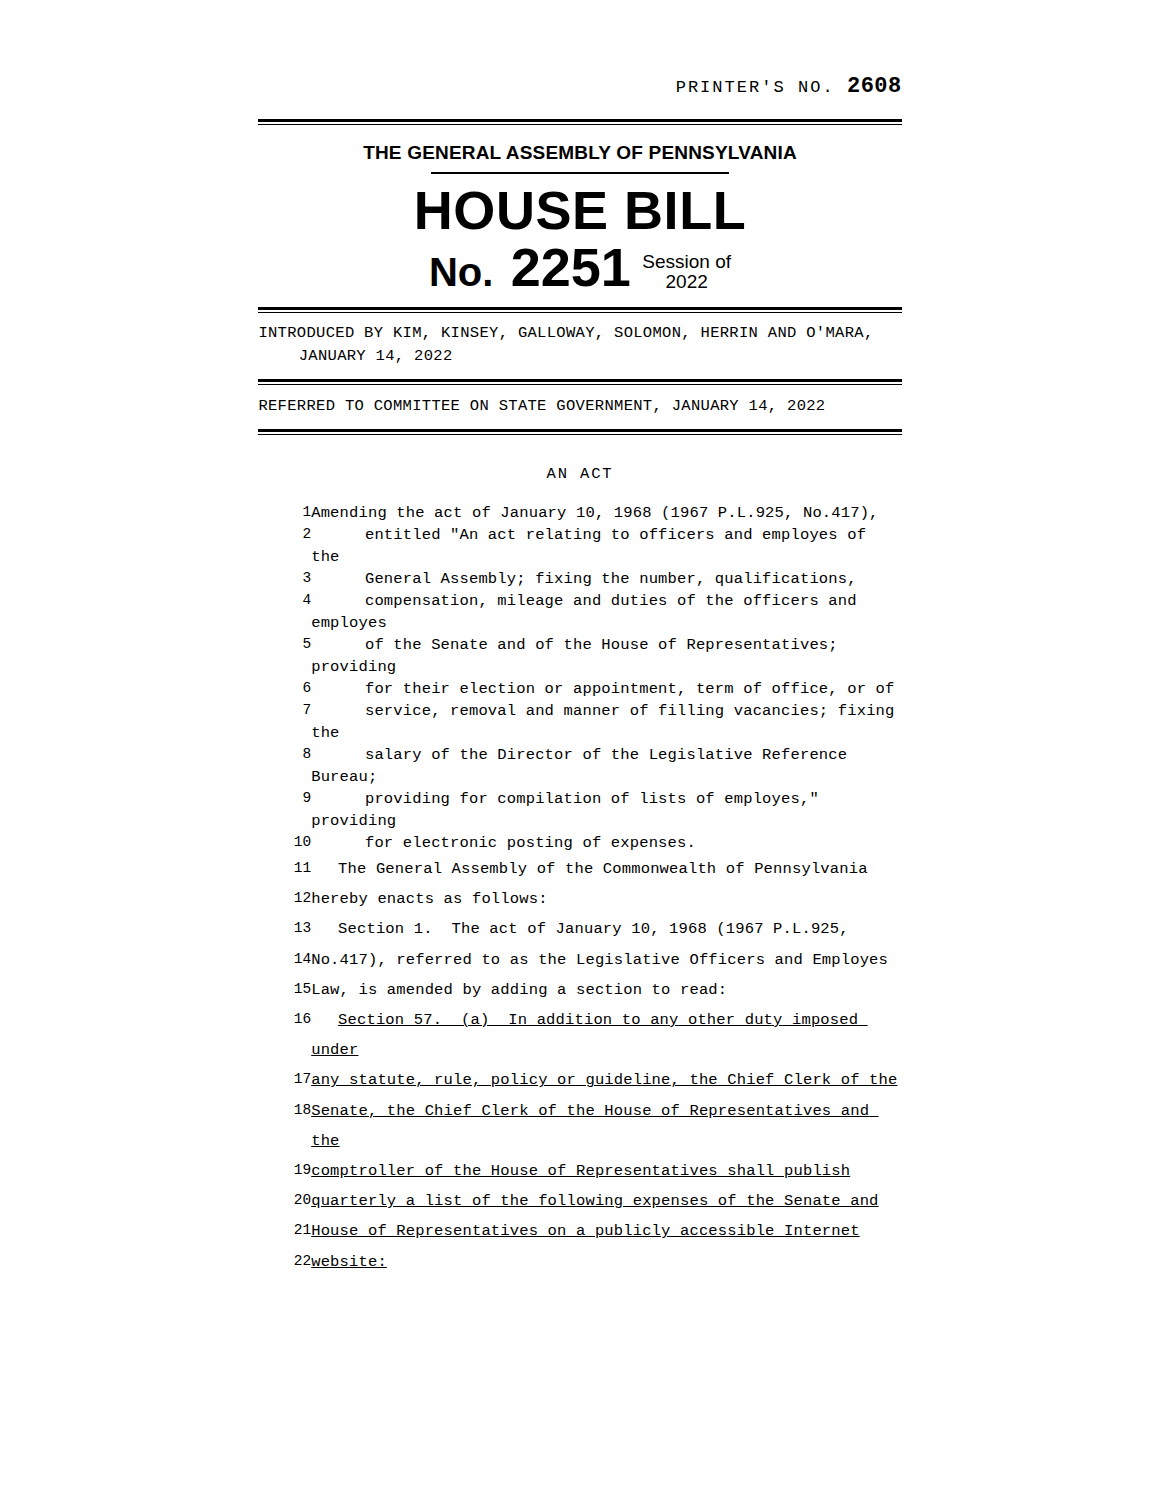PRINTER'S NO. 2608
THE GENERAL ASSEMBLY OF PENNSYLVANIA
HOUSE BILL
No. 2251 Session of 2022
INTRODUCED BY KIM, KINSEY, GALLOWAY, SOLOMON, HERRIN AND O'MARA, JANUARY 14, 2022
REFERRED TO COMMITTEE ON STATE GOVERNMENT, JANUARY 14, 2022
AN ACT
| 1 | Amending the act of January 10, 1968 (1967 P.L.925, No.417), |
| 2 | entitled "An act relating to officers and employes of the |
| 3 | General Assembly; fixing the number, qualifications, |
| 4 | compensation, mileage and duties of the officers and employes |
| 5 | of the Senate and of the House of Representatives; providing |
| 6 | for their election or appointment, term of office, or of |
| 7 | service, removal and manner of filling vacancies; fixing the |
| 8 | salary of the Director of the Legislative Reference Bureau; |
| 9 | providing for compilation of lists of employes," providing |
| 10 | for electronic posting of expenses. |
| 11 | The General Assembly of the Commonwealth of Pennsylvania |
| 12 | hereby enacts as follows: |
| 13 | Section 1. The act of January 10, 1968 (1967 P.L.925, |
| 14 | No.417), referred to as the Legislative Officers and Employes |
| 15 | Law, is amended by adding a section to read: |
| 16 | Section 57. (a) In addition to any other duty imposed under |
| 17 | any statute, rule, policy or guideline, the Chief Clerk of the |
| 18 | Senate, the Chief Clerk of the House of Representatives and the |
| 19 | comptroller of the House of Representatives shall publish |
| 20 | quarterly a list of the following expenses of the Senate and |
| 21 | House of Representatives on a publicly accessible Internet |
| 22 | website: |